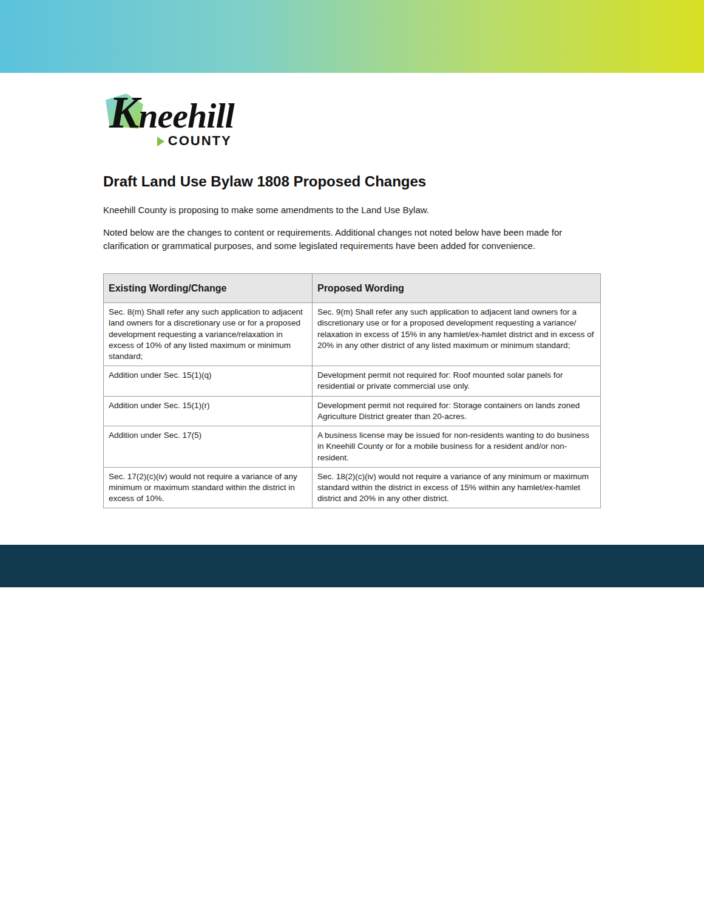Kneehill COUNTY
Draft Land Use Bylaw 1808 Proposed Changes
Kneehill County is proposing to make some amendments to the Land Use Bylaw.
Noted below are the changes to content or requirements. Additional changes not noted below have been made for clarification or grammatical purposes, and some legislated requirements have been added for convenience.
| Existing Wording/Change | Proposed Wording |
| --- | --- |
| Sec. 8(m) Shall refer any such application to adjacent land owners for a discretionary use or for a proposed development requesting a variance/relaxation in excess of 10% of any listed maximum or minimum standard; | Sec. 9(m) Shall refer any such application to adjacent land owners for a discretionary use or for a proposed development requesting a variance/ relaxation in excess of 15% in any hamlet/ex-hamlet district and in excess of 20% in any other district of any listed maximum or minimum standard; |
| Addition under Sec. 15(1)(q) | Development permit not required for: Roof mounted solar panels for residential or private commercial use only. |
| Addition under Sec. 15(1)(r) | Development permit not required for: Storage containers on lands zoned Agriculture District greater than 20-acres. |
| Addition under Sec. 17(5) | A business license may be issued for non-residents wanting to do business in Kneehill County or for a mobile business for a resident and/or non-resident. |
| Sec. 17(2)(c)(iv) would not require a variance of any minimum or maximum standard within the district in excess of 10%. | Sec. 18(2)(c)(iv) would not require a variance of any minimum or maximum standard within the district in excess of 15% within any hamlet/ex-hamlet district and 20% in any other district. |